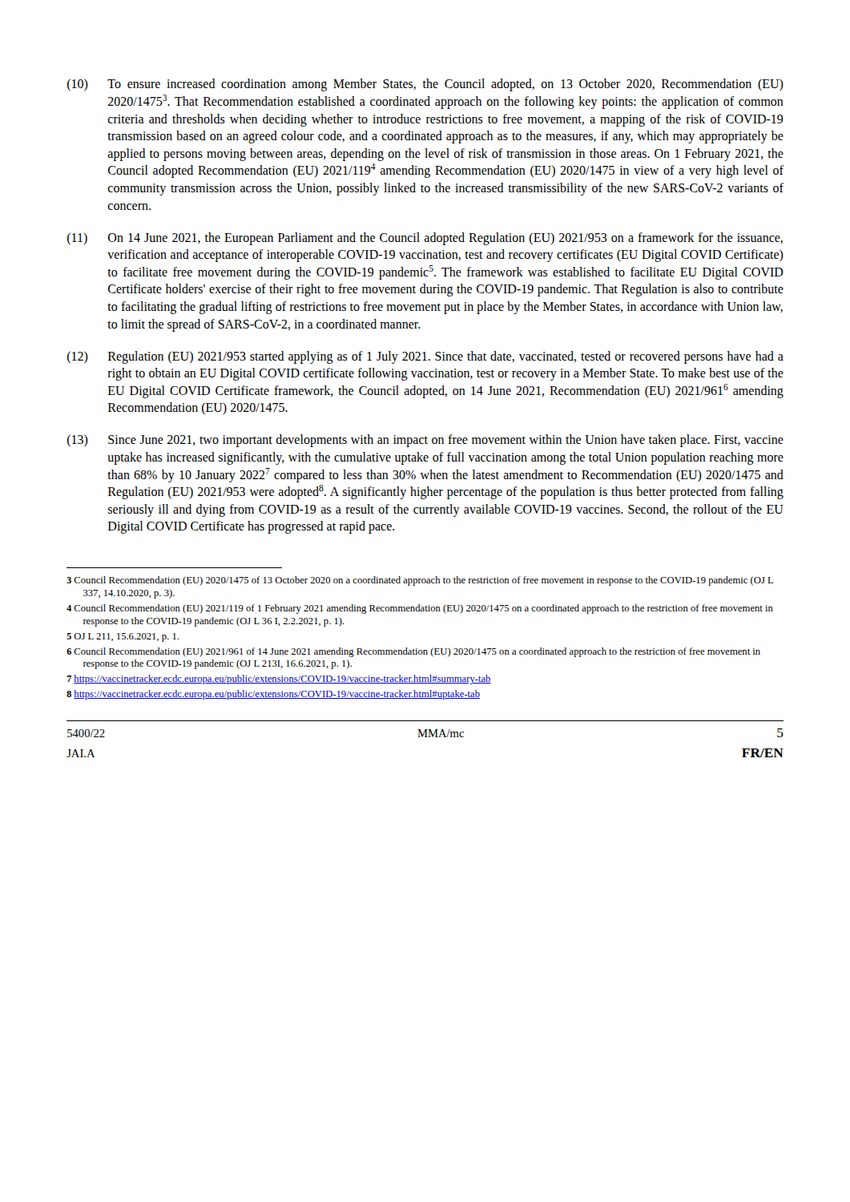(10)
To ensure increased coordination among Member States, the Council adopted, on 13 October 2020, Recommendation (EU) 2020/14753. That Recommendation established a coordinated approach on the following key points: the application of common criteria and thresholds when deciding whether to introduce restrictions to free movement, a mapping of the risk of COVID-19 transmission based on an agreed colour code, and a coordinated approach as to the measures, if any, which may appropriately be applied to persons moving between areas, depending on the level of risk of transmission in those areas. On 1 February 2021, the Council adopted Recommendation (EU) 2021/1194 amending Recommendation (EU) 2020/1475 in view of a very high level of community transmission across the Union, possibly linked to the increased transmissibility of the new SARS-CoV-2 variants of concern.
(11)
On 14 June 2021, the European Parliament and the Council adopted Regulation (EU) 2021/953 on a framework for the issuance, verification and acceptance of interoperable COVID-19 vaccination, test and recovery certificates (EU Digital COVID Certificate) to facilitate free movement during the COVID-19 pandemic5. The framework was established to facilitate EU Digital COVID Certificate holders' exercise of their right to free movement during the COVID-19 pandemic. That Regulation is also to contribute to facilitating the gradual lifting of restrictions to free movement put in place by the Member States, in accordance with Union law, to limit the spread of SARS-CoV-2, in a coordinated manner.
(12)
Regulation (EU) 2021/953 started applying as of 1 July 2021. Since that date, vaccinated, tested or recovered persons have had a right to obtain an EU Digital COVID certificate following vaccination, test or recovery in a Member State. To make best use of the EU Digital COVID Certificate framework, the Council adopted, on 14 June 2021, Recommendation (EU) 2021/9616 amending Recommendation (EU) 2020/1475.
(13)
Since June 2021, two important developments with an impact on free movement within the Union have taken place. First, vaccine uptake has increased significantly, with the cumulative uptake of full vaccination among the total Union population reaching more than 68% by 10 January 20227 compared to less than 30% when the latest amendment to Recommendation (EU) 2020/1475 and Regulation (EU) 2021/953 were adopted8. A significantly higher percentage of the population is thus better protected from falling seriously ill and dying from COVID-19 as a result of the currently available COVID-19 vaccines. Second, the rollout of the EU Digital COVID Certificate has progressed at rapid pace.
3 Council Recommendation (EU) 2020/1475 of 13 October 2020 on a coordinated approach to the restriction of free movement in response to the COVID-19 pandemic (OJ L 337, 14.10.2020, p. 3).
4 Council Recommendation (EU) 2021/119 of 1 February 2021 amending Recommendation (EU) 2020/1475 on a coordinated approach to the restriction of free movement in response to the COVID-19 pandemic (OJ L 36 I, 2.2.2021, p. 1).
5 OJ L 211, 15.6.2021, p. 1.
6 Council Recommendation (EU) 2021/961 of 14 June 2021 amending Recommendation (EU) 2020/1475 on a coordinated approach to the restriction of free movement in response to the COVID-19 pandemic (OJ L 213I, 16.6.2021, p. 1).
7 https://vaccinetracker.ecdc.europa.eu/public/extensions/COVID-19/vaccine-tracker.html#summary-tab
8 https://vaccinetracker.ecdc.europa.eu/public/extensions/COVID-19/vaccine-tracker.html#uptake-tab
5400/22
MMA/mc
5
JAI.A
FR/EN